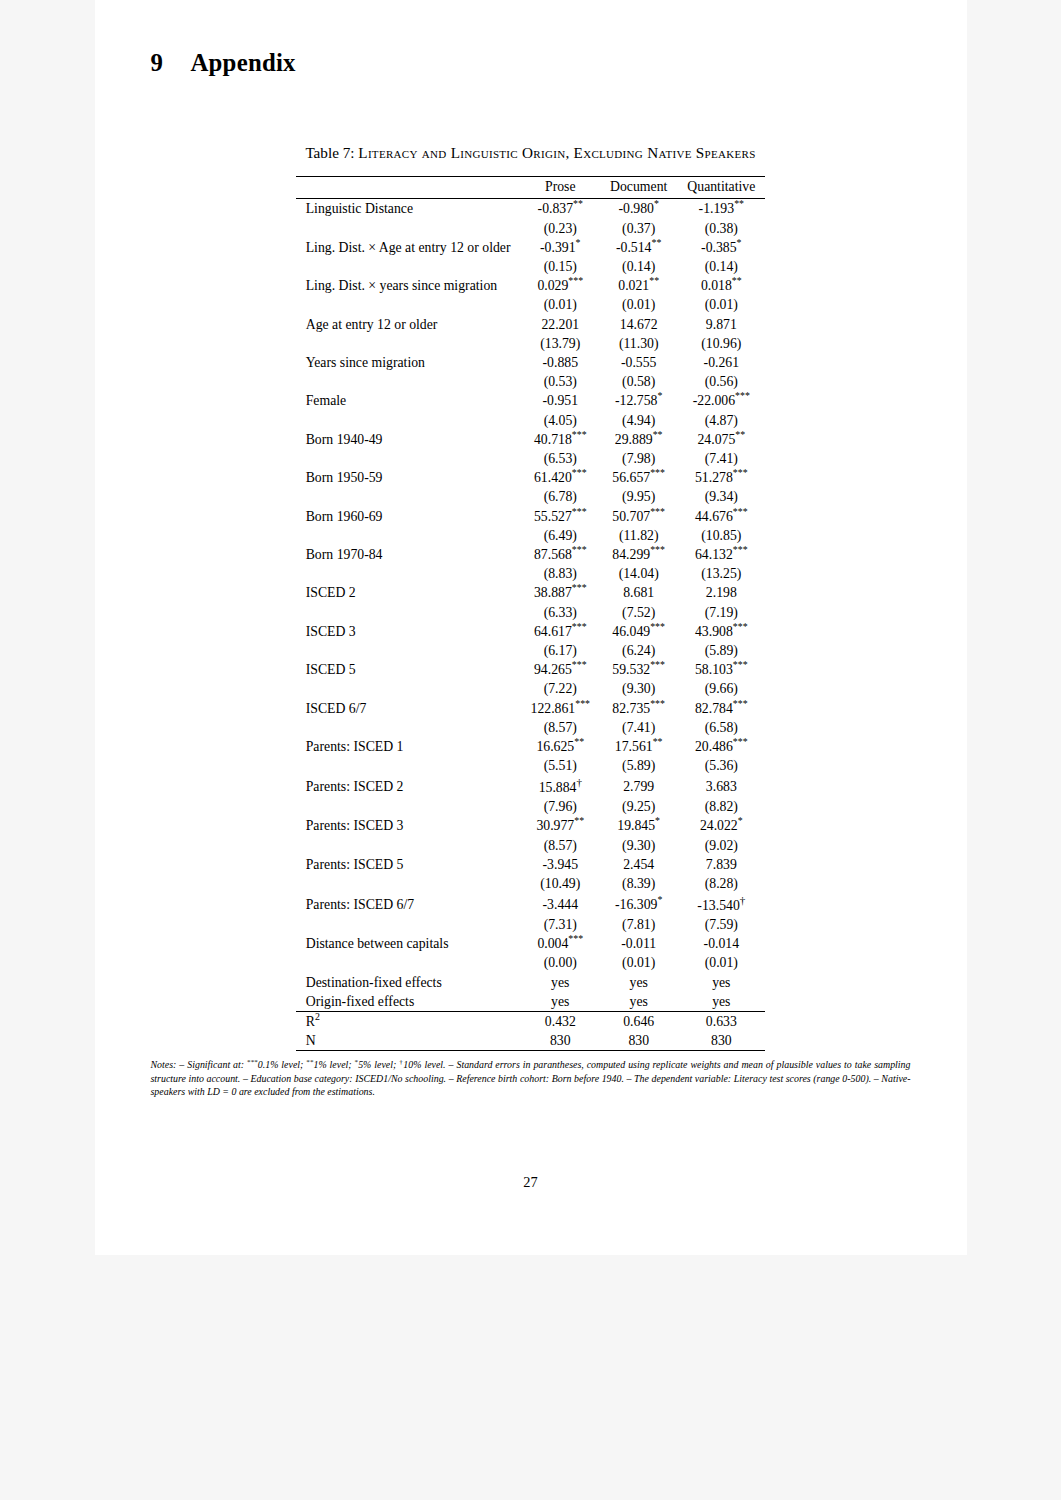9 Appendix
Table 7: Literacy and Linguistic Origin, Excluding Native Speakers
| | Prose | Document | Quantitative |
| --- | --- | --- | --- |
| Linguistic Distance | -0.837 ** | -0.980 * | -1.193 ** |
| | (0.23) | (0.37) | (0.38) |
| Ling. Dist. × Age at entry 12 or older | -0.391 * | -0.514 ** | -0.385 * |
| | (0.15) | (0.14) | (0.14) |
| Ling. Dist. × years since migration | 0.029 *** | 0.021 ** | 0.018 ** |
| | (0.01) | (0.01) | (0.01) |
| Age at entry 12 or older | 22.201 | 14.672 | 9.871 |
| | (13.79) | (11.30) | (10.96) |
| Years since migration | -0.885 | -0.555 | -0.261 |
| | (0.53) | (0.58) | (0.56) |
| Female | -0.951 | -12.758 * | -22.006 *** |
| | (4.05) | (4.94) | (4.87) |
| Born 1940-49 | 40.718 *** | 29.889 ** | 24.075 ** |
| | (6.53) | (7.98) | (7.41) |
| Born 1950-59 | 61.420 *** | 56.657 *** | 51.278 *** |
| | (6.78) | (9.95) | (9.34) |
| Born 1960-69 | 55.527 *** | 50.707 *** | 44.676 *** |
| | (6.49) | (11.82) | (10.85) |
| Born 1970-84 | 87.568 *** | 84.299 *** | 64.132 *** |
| | (8.83) | (14.04) | (13.25) |
| ISCED 2 | 38.887 *** | 8.681 | 2.198 |
| | (6.33) | (7.52) | (7.19) |
| ISCED 3 | 64.617 *** | 46.049 *** | 43.908 *** |
| | (6.17) | (6.24) | (5.89) |
| ISCED 5 | 94.265 *** | 59.532 *** | 58.103 *** |
| | (7.22) | (9.30) | (9.66) |
| ISCED 6/7 | 122.861 *** | 82.735 *** | 82.784 *** |
| | (8.57) | (7.41) | (6.58) |
| Parents: ISCED 1 | 16.625 ** | 17.561 ** | 20.486 *** |
| | (5.51) | (5.89) | (5.36) |
| Parents: ISCED 2 | 15.884 † | 2.799 | 3.683 |
| | (7.96) | (9.25) | (8.82) |
| Parents: ISCED 3 | 30.977 ** | 19.845 * | 24.022 * |
| | (8.57) | (9.30) | (9.02) |
| Parents: ISCED 5 | -3.945 | 2.454 | 7.839 |
| | (10.49) | (8.39) | (8.28) |
| Parents: ISCED 6/7 | -3.444 | -16.309 * | -13.540 † |
| | (7.31) | (7.81) | (7.59) |
| Distance between capitals | 0.004 *** | -0.011 | -0.014 |
| | (0.00) | (0.01) | (0.01) |
| Destination-fixed effects | yes | yes | yes |
| Origin-fixed effects | yes | yes | yes |
| R 2 | 0.432 | 0.646 | 0.633 |
| N | 830 | 830 | 830 |
Notes: – Significant at: ***0.1% level; **1% level; *5% level; †10% level. – Standard errors in parantheses, computed using replicate weights and mean of plausible values to take sampling structure into account. – Education base category: ISCED1/No schooling. – Reference birth cohort: Born before 1940. – The dependent variable: Literacy test scores (range 0-500). – Native-speakers with LD = 0 are excluded from the estimations.
27